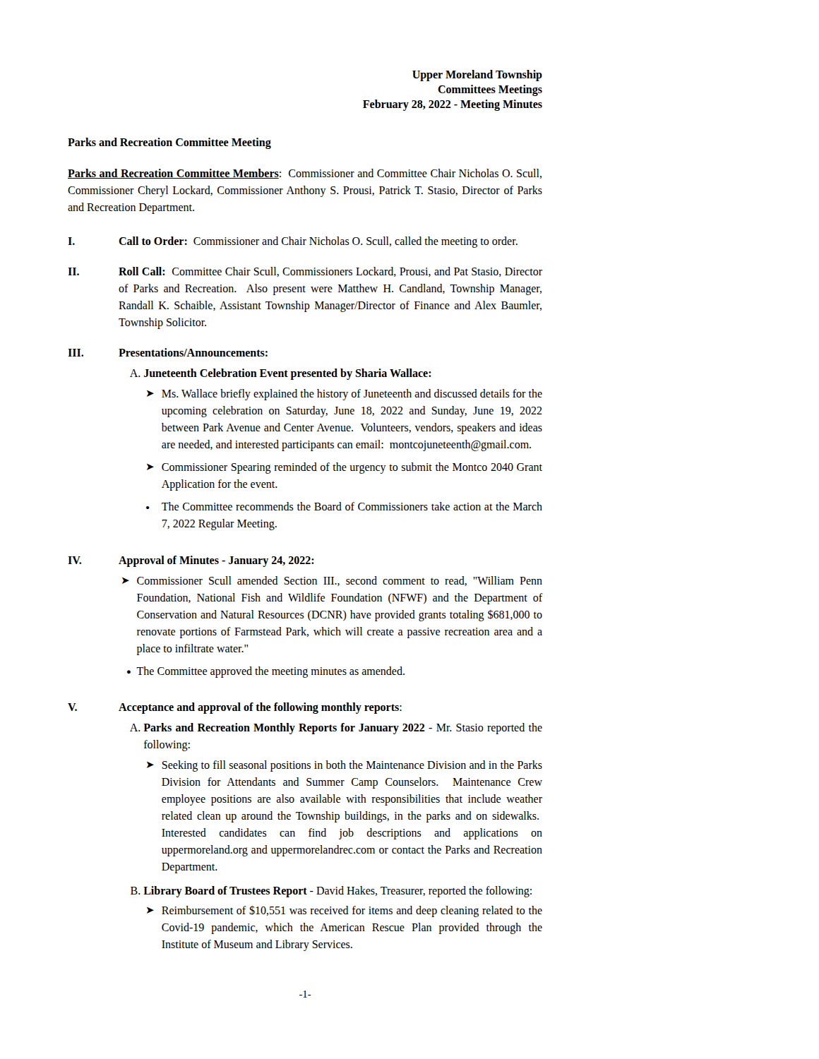Upper Moreland Township
Committees Meetings
February 28, 2022 - Meeting Minutes
Parks and Recreation Committee Meeting
Parks and Recreation Committee Members: Commissioner and Committee Chair Nicholas O. Scull, Commissioner Cheryl Lockard, Commissioner Anthony S. Prousi, Patrick T. Stasio, Director of Parks and Recreation Department.
I.
Call to Order: Commissioner and Chair Nicholas O. Scull, called the meeting to order.
II.
Roll Call: Committee Chair Scull, Commissioners Lockard, Prousi, and Pat Stasio, Director of Parks and Recreation. Also present were Matthew H. Candland, Township Manager, Randall K. Schaible, Assistant Township Manager/Director of Finance and Alex Baumler, Township Solicitor.
III.
Presentations/Announcements:
Juneteenth Celebration Event presented by Sharia Wallace:
Ms. Wallace briefly explained the history of Juneteenth and discussed details for the upcoming celebration on Saturday, June 18, 2022 and Sunday, June 19, 2022 between Park Avenue and Center Avenue. Volunteers, vendors, speakers and ideas are needed, and interested participants can email: montcojuneteenth@gmail.com.
Commissioner Spearing reminded of the urgency to submit the Montco 2040 Grant Application for the event.
The Committee recommends the Board of Commissioners take action at the March 7, 2022 Regular Meeting.
IV.
Approval of Minutes - January 24, 2022:
Commissioner Scull amended Section III., second comment to read, "William Penn Foundation, National Fish and Wildlife Foundation (NFWF) and the Department of Conservation and Natural Resources (DCNR) have provided grants totaling $681,000 to renovate portions of Farmstead Park, which will create a passive recreation area and a place to infiltrate water."
The Committee approved the meeting minutes as amended.
V.
Acceptance and approval of the following monthly reports:
Parks and Recreation Monthly Reports for January 2022 - Mr. Stasio reported the following:
Seeking to fill seasonal positions in both the Maintenance Division and in the Parks Division for Attendants and Summer Camp Counselors. Maintenance Crew employee positions are also available with responsibilities that include weather related clean up around the Township buildings, in the parks and on sidewalks. Interested candidates can find job descriptions and applications on uppermoreland.org and uppermorelandrec.com or contact the Parks and Recreation Department.
Library Board of Trustees Report - David Hakes, Treasurer, reported the following:
Reimbursement of $10,551 was received for items and deep cleaning related to the Covid-19 pandemic, which the American Rescue Plan provided through the Institute of Museum and Library Services.
-1-